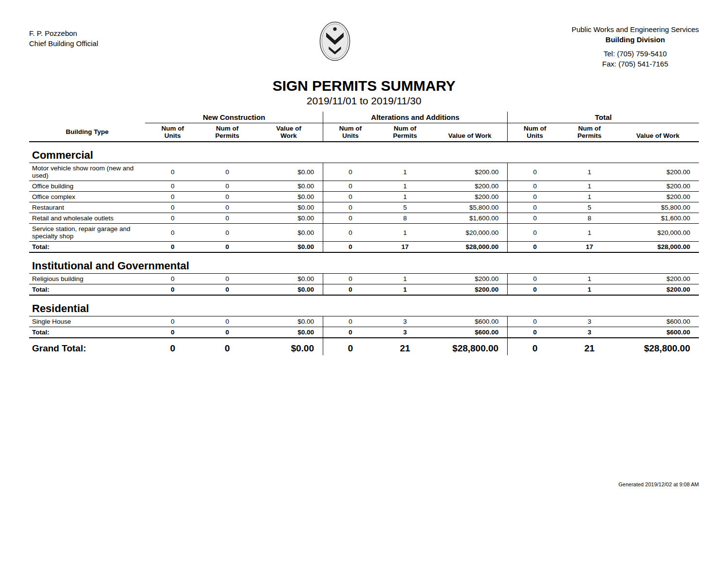F. P. Pozzebon
Chief Building Official
Public Works and Engineering Services
Building Division
Tel: (705) 759-5410
Fax: (705) 541-7165
SIGN PERMITS SUMMARY
2019/11/01 to 2019/11/30
| | New Construction | Alterations and Additions | Total |
| --- | --- | --- | --- |
| Building Type | Num of Units | Num of Permits | Value of Work | Num of Units | Num of Permits | Value of Work | Num of Units | Num of Permits | Value of Work |
| Commercial |
| Motor vehicle show room (new and used) | 0 | 0 | $0.00 | 0 | 1 | $200.00 | 0 | 1 | $200.00 |
| Office building | 0 | 0 | $0.00 | 0 | 1 | $200.00 | 0 | 1 | $200.00 |
| Office complex | 0 | 0 | $0.00 | 0 | 1 | $200.00 | 0 | 1 | $200.00 |
| Restaurant | 0 | 0 | $0.00 | 0 | 5 | $5,800.00 | 0 | 5 | $5,800.00 |
| Retail and wholesale outlets | 0 | 0 | $0.00 | 0 | 8 | $1,600.00 | 0 | 8 | $1,600.00 |
| Service station, repair garage and specialty shop | 0 | 0 | $0.00 | 0 | 1 | $20,000.00 | 0 | 1 | $20,000.00 |
| Total: | 0 | 0 | $0.00 | 0 | 17 | $28,000.00 | 0 | 17 | $28,000.00 |
| Institutional and Governmental |
| Religious building | 0 | 0 | $0.00 | 0 | 1 | $200.00 | 0 | 1 | $200.00 |
| Total: | 0 | 0 | $0.00 | 0 | 1 | $200.00 | 0 | 1 | $200.00 |
| Residential |
| Single House | 0 | 0 | $0.00 | 0 | 3 | $600.00 | 0 | 3 | $600.00 |
| Total: | 0 | 0 | $0.00 | 0 | 3 | $600.00 | 0 | 3 | $600.00 |
| Grand Total: | 0 | 0 | $0.00 | 0 | 21 | $28,800.00 | 0 | 21 | $28,800.00 |
Generated 2019/12/02 at 9:08 AM